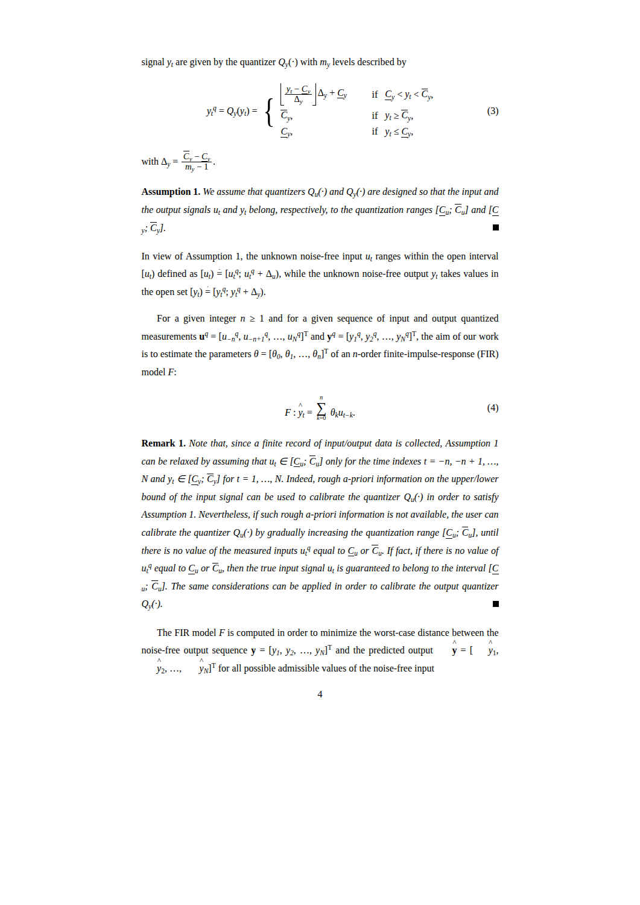signal yt are given by the quantizer Qy(·) with my levels described by
ytq = Qy(yt) = { yt − Cy Δy Δy + Cy if Cy < yt < Cy, Cy, if yt ≥ Cy, Cy, if yt ≤ Cy, (3)
with Δy = Cy − Cy my − 1.
Assumption 1. We assume that quantizers Qu(·) and Qy(·) are designed so that the input and the output signals ut and yt belong, respectively, to the quantization ranges [Cu; Cu] and [Cy; Cy].
In view of Assumption 1, the unknown noise-free input ut ranges within the open interval [ut) defined as [ut) .= [utq; utq + Δu), while the unknown noise-free output yt takes values in the open set [yt) .= [ytq; ytq + Δy).
For a given integer n ≥ 1 and for a given sequence of input and output quantized measurements uq = [u−nq, u−n+1q, …, uNq]T and yq = [y1q, y2q, …, yNq]T, the aim of our work is to estimate the parameters θ = [θ0, θ1, …, θn]T of an n-order finite-impulse-response (FIR) model F:
F : ^yt = n∑k=0 θk ut−k. (4)
Remark 1. Note that, since a finite record of input/output data is collected, Assumption 1 can be relaxed by assuming that ut ∈ [Cu; Cu] only for the time indexes t = −n, −n + 1, …, N and yt ∈ [Cy; Cy] for t = 1, …, N. Indeed, rough a-priori information on the upper/lower bound of the input signal can be used to calibrate the quantizer Qu(·) in order to satisfy Assumption 1. Nevertheless, if such rough a-priori information is not available, the user can calibrate the quantizer Qu(·) by gradually increasing the quantization range [Cu; Cu], until there is no value of the measured inputs utq equal to Cu or Cu. If fact, if there is no value of utq equal to Cu or Cu, then the true input signal ut is guaranteed to belong to the interval [Cu; Cu]. The same considerations can be applied in order to calibrate the output quantizer Qy(·).
The FIR model F is computed in order to minimize the worst-case distance between the noise-free output sequence y = [y1, y2, …, yN]T and the predicted output ^y = [^y1, ^y2, …, ^yN]T for all possible admissible values of the noise-free input
4